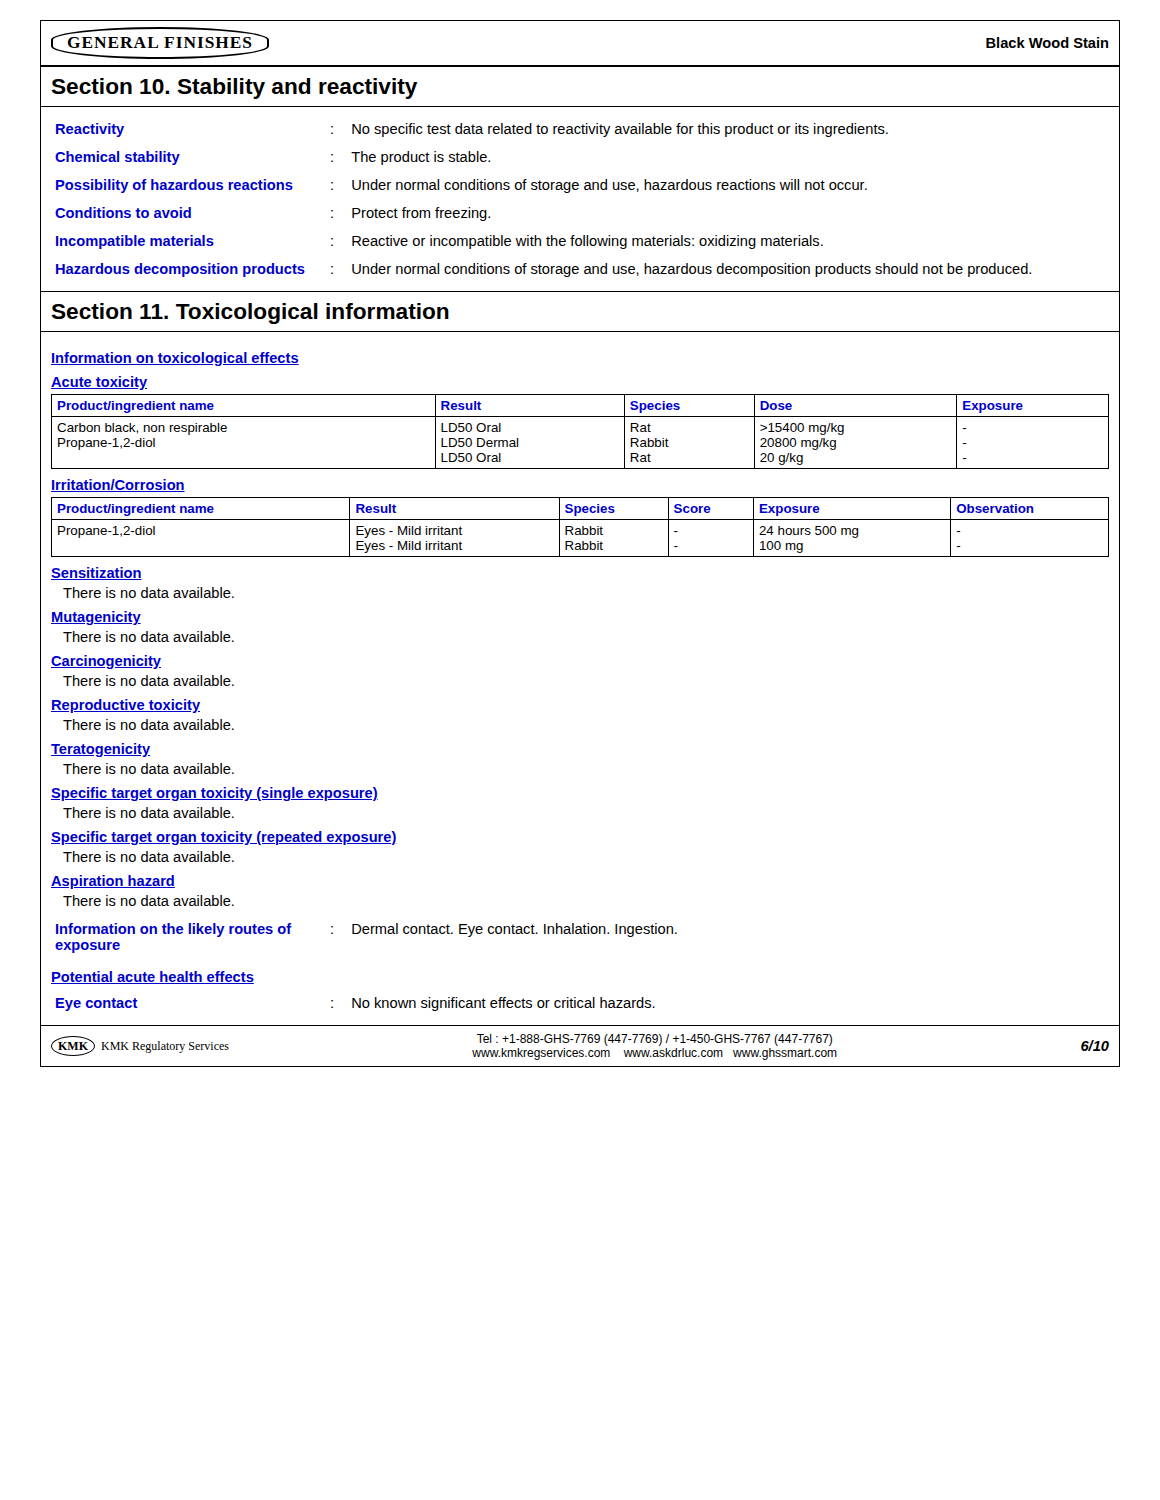GENERAL FINISHES
Black Wood Stain
Section 10. Stability and reactivity
| Reactivity | : | No specific test data related to reactivity available for this product or its ingredients. |
| Chemical stability | : | The product is stable. |
| Possibility of hazardous reactions | : | Under normal conditions of storage and use, hazardous reactions will not occur. |
| Conditions to avoid | : | Protect from freezing. |
| Incompatible materials | : | Reactive or incompatible with the following materials: oxidizing materials. |
| Hazardous decomposition products | : | Under normal conditions of storage and use, hazardous decomposition products should not be produced. |
Section 11. Toxicological information
Information on toxicological effects
Acute toxicity
| Product/ingredient name | Result | Species | Dose | Exposure |
| --- | --- | --- | --- | --- |
| Carbon black, non respirable Propane-1,2-diol | LD50 Oral LD50 Dermal LD50 Oral | Rat Rabbit Rat | >15400 mg/kg 20800 mg/kg 20 g/kg | - - - |
Irritation/Corrosion
| Product/ingredient name | Result | Species | Score | Exposure | Observation |
| --- | --- | --- | --- | --- | --- |
| Propane-1,2-diol | Eyes - Mild irritant Eyes - Mild irritant | Rabbit Rabbit | - - | 24 hours 500 mg 100 mg | - - |
Sensitization
There is no data available.
Mutagenicity
There is no data available.
Carcinogenicity
There is no data available.
Reproductive toxicity
There is no data available.
Teratogenicity
There is no data available.
Specific target organ toxicity (single exposure)
There is no data available.
Specific target organ toxicity (repeated exposure)
There is no data available.
Aspiration hazard
There is no data available.
| Information on the likely routes of exposure | : | Dermal contact. Eye contact. Inhalation. Ingestion. |
Potential acute health effects
| Eye contact | : | No known significant effects or critical hazards. |
KMKKMK Regulatory Services
Tel : +1-888-GHS-7769 (447-7769) / +1-450-GHS-7767 (447-7767)
www.kmkregservices.com www.askdrluc.com www.ghssmart.com
6/10